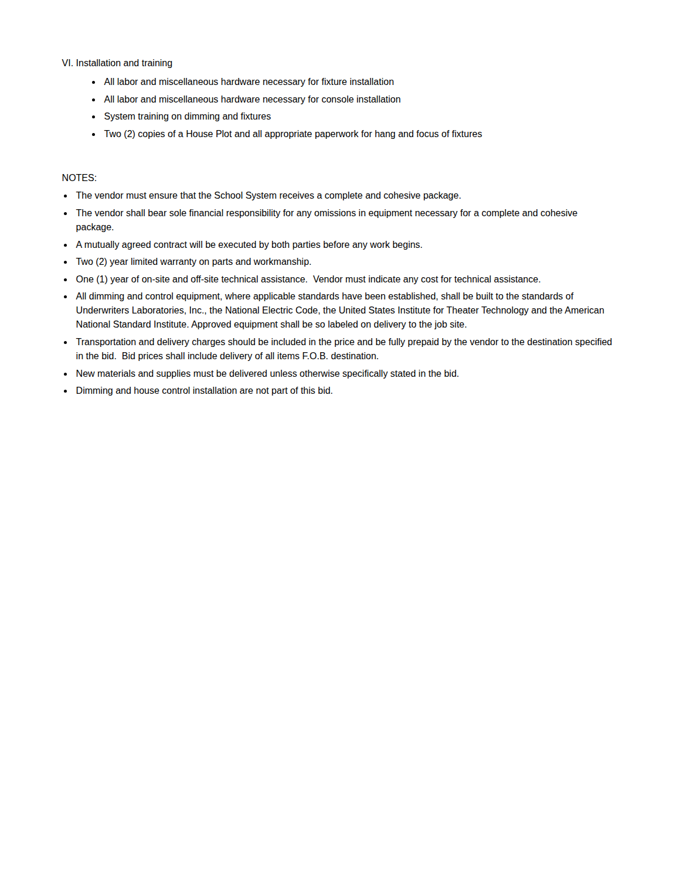VI. Installation and training
All labor and miscellaneous hardware necessary for fixture installation
All labor and miscellaneous hardware necessary for console installation
System training on dimming and fixtures
Two (2) copies of a House Plot and all appropriate paperwork for hang and focus of fixtures
NOTES:
The vendor must ensure that the School System receives a complete and cohesive package.
The vendor shall bear sole financial responsibility for any omissions in equipment necessary for a complete and cohesive package.
A mutually agreed contract will be executed by both parties before any work begins.
Two (2) year limited warranty on parts and workmanship.
One (1) year of on-site and off-site technical assistance. Vendor must indicate any cost for technical assistance.
All dimming and control equipment, where applicable standards have been established, shall be built to the standards of Underwriters Laboratories, Inc., the National Electric Code, the United States Institute for Theater Technology and the American National Standard Institute. Approved equipment shall be so labeled on delivery to the job site.
Transportation and delivery charges should be included in the price and be fully prepaid by the vendor to the destination specified in the bid. Bid prices shall include delivery of all items F.O.B. destination.
New materials and supplies must be delivered unless otherwise specifically stated in the bid.
Dimming and house control installation are not part of this bid.